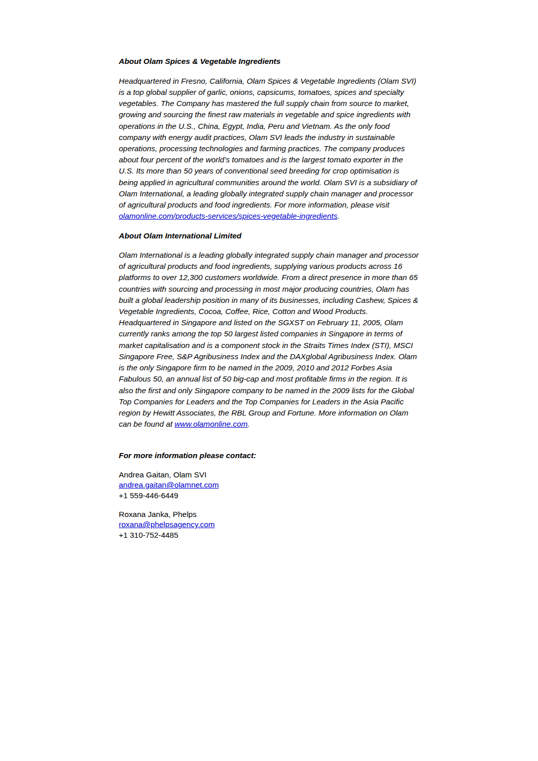About Olam Spices & Vegetable Ingredients
Headquartered in Fresno, California, Olam Spices & Vegetable Ingredients (Olam SVI) is a top global supplier of garlic, onions, capsicums, tomatoes, spices and specialty vegetables. The Company has mastered the full supply chain from source to market, growing and sourcing the finest raw materials in vegetable and spice ingredients with operations in the U.S., China, Egypt, India, Peru and Vietnam. As the only food company with energy audit practices, Olam SVI leads the industry in sustainable operations, processing technologies and farming practices. The company produces about four percent of the world’s tomatoes and is the largest tomato exporter in the U.S. Its more than 50 years of conventional seed breeding for crop optimisation is being applied in agricultural communities around the world. Olam SVI is a subsidiary of Olam International, a leading globally integrated supply chain manager and processor of agricultural products and food ingredients. For more information, please visit olamonline.com/products-services/spices-vegetable-ingredients.
About Olam International Limited
Olam International is a leading globally integrated supply chain manager and processor of agricultural products and food ingredients, supplying various products across 16 platforms to over 12,300 customers worldwide. From a direct presence in more than 65 countries with sourcing and processing in most major producing countries, Olam has built a global leadership position in many of its businesses, including Cashew, Spices & Vegetable Ingredients, Cocoa, Coffee, Rice, Cotton and Wood Products. Headquartered in Singapore and listed on the SGXST on February 11, 2005, Olam currently ranks among the top 50 largest listed companies in Singapore in terms of market capitalisation and is a component stock in the Straits Times Index (STI), MSCI Singapore Free, S&P Agribusiness Index and the DAXglobal Agribusiness Index. Olam is the only Singapore firm to be named in the 2009, 2010 and 2012 Forbes Asia Fabulous 50, an annual list of 50 big-cap and most profitable firms in the region. It is also the first and only Singapore company to be named in the 2009 lists for the Global Top Companies for Leaders and the Top Companies for Leaders in the Asia Pacific region by Hewitt Associates, the RBL Group and Fortune. More information on Olam can be found at www.olamonline.com.
For more information please contact:
Andrea Gaitan, Olam SVI andrea.gaitan@olamnet.com +1 559-446-6449
Roxana Janka, Phelps roxana@phelpsagency.com +1 310-752-4485